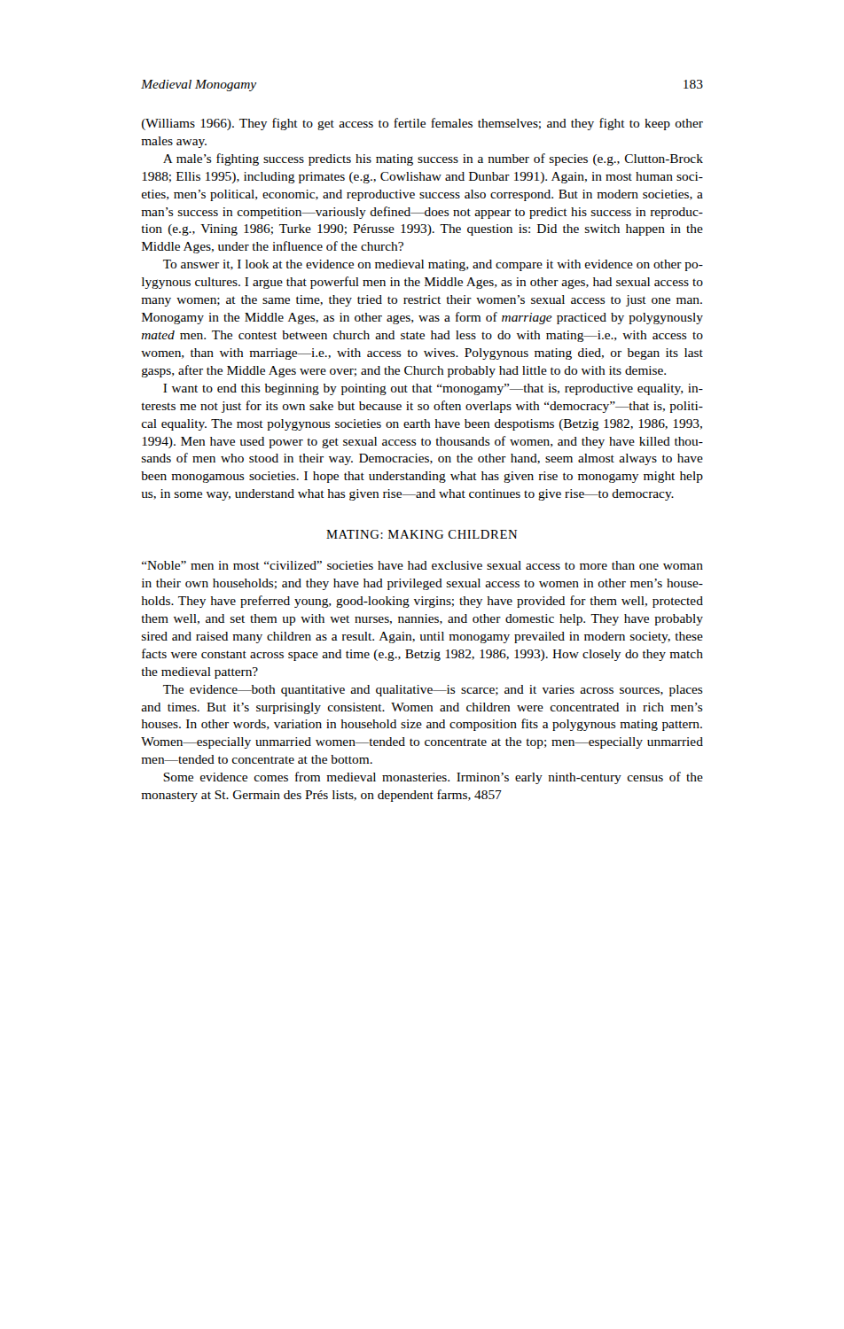Medieval Monogamy 183
(Williams 1966). They fight to get access to fertile females themselves; and they fight to keep other males away.
A male’s fighting success predicts his mating success in a number of species (e.g., Clutton-Brock 1988; Ellis 1995), including primates (e.g., Cowlishaw and Dunbar 1991). Again, in most human societies, men’s political, economic, and reproductive success also correspond. But in modern societies, a man’s success in competition—variously defined—does not appear to predict his success in reproduction (e.g., Vining 1986; Turke 1990; Pérusse 1993). The question is: Did the switch happen in the Middle Ages, under the influence of the church?
To answer it, I look at the evidence on medieval mating, and compare it with evidence on other polygynous cultures. I argue that powerful men in the Middle Ages, as in other ages, had sexual access to many women; at the same time, they tried to restrict their women’s sexual access to just one man. Monogamy in the Middle Ages, as in other ages, was a form of marriage practiced by polygynously mated men. The contest between church and state had less to do with mating—i.e., with access to women, than with marriage—i.e., with access to wives. Polygynous mating died, or began its last gasps, after the Middle Ages were over; and the Church probably had little to do with its demise.
I want to end this beginning by pointing out that “monogamy”—that is, reproductive equality, interests me not just for its own sake but because it so often overlaps with “democracy”—that is, political equality. The most polygynous societies on earth have been despotisms (Betzig 1982, 1986, 1993, 1994). Men have used power to get sexual access to thousands of women, and they have killed thousands of men who stood in their way. Democracies, on the other hand, seem almost always to have been monogamous societies. I hope that understanding what has given rise to monogamy might help us, in some way, understand what has given rise—and what continues to give rise—to democracy.
Mating: Making Children
“Noble” men in most “civilized” societies have had exclusive sexual access to more than one woman in their own households; and they have had privileged sexual access to women in other men’s households. They have preferred young, good-looking virgins; they have provided for them well, protected them well, and set them up with wet nurses, nannies, and other domestic help. They have probably sired and raised many children as a result. Again, until monogamy prevailed in modern society, these facts were constant across space and time (e.g., Betzig 1982, 1986, 1993). How closely do they match the medieval pattern?
The evidence—both quantitative and qualitative—is scarce; and it varies across sources, places and times. But it’s surprisingly consistent. Women and children were concentrated in rich men’s houses. In other words, variation in household size and composition fits a polygynous mating pattern. Women—especially unmarried women—tended to concentrate at the top; men—especially unmarried men—tended to concentrate at the bottom.
Some evidence comes from medieval monasteries. Irminon’s early ninth-century census of the monastery at St. Germain des Prés lists, on dependent farms, 4857